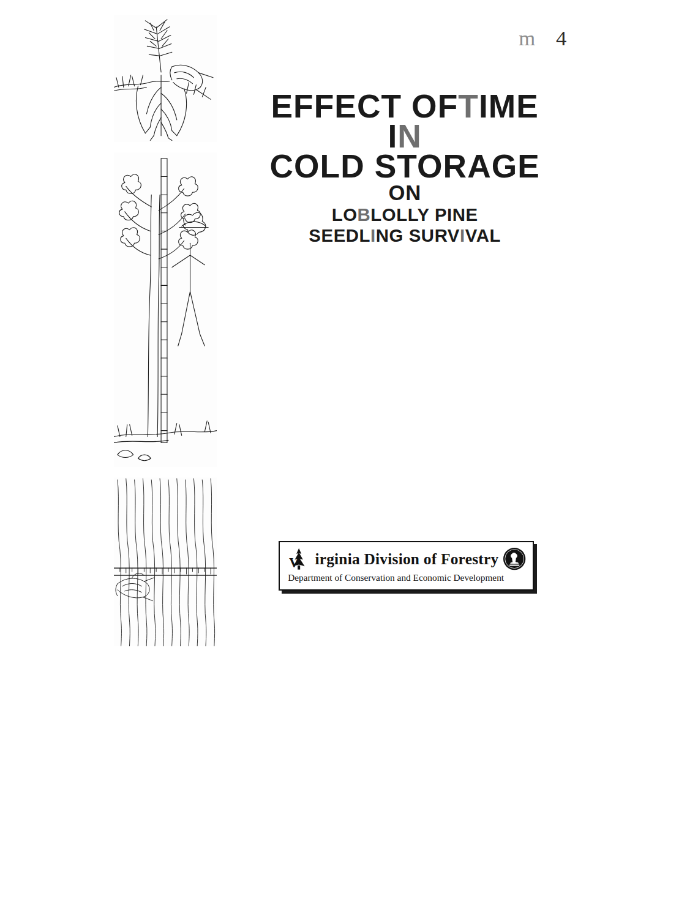m 4
EFFECT OFTIME
IN
COLD STORAGE
ON
LOBLOLLY PINE
SEEDLING SURVIVAL
V
irginia Division of Forestry
Department of Conservation and Economic Development